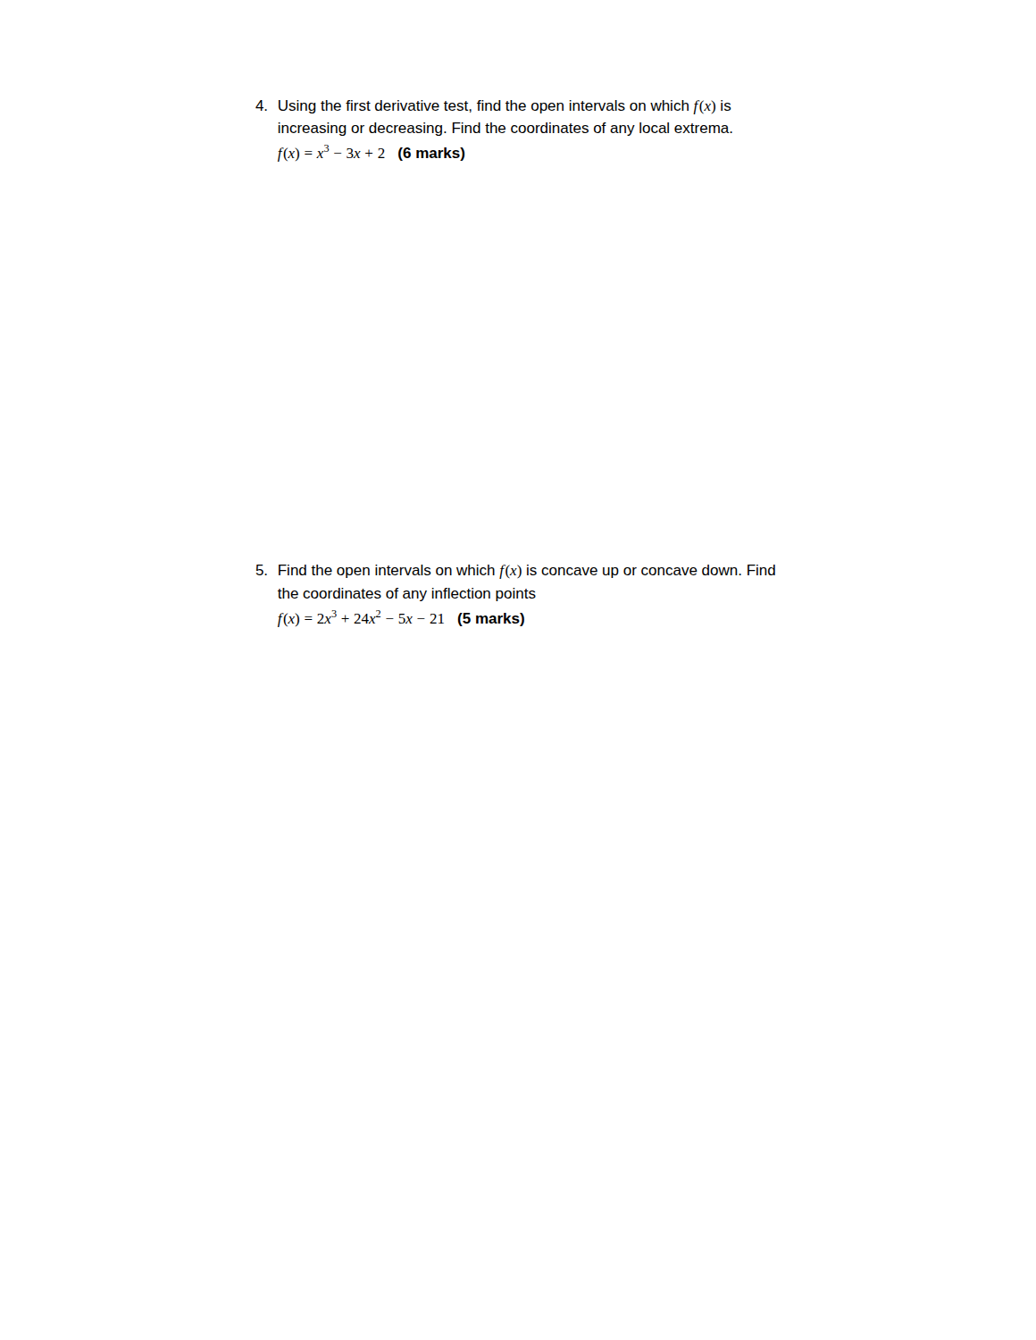Using the first derivative test, find the open intervals on which f (x) is increasing or decreasing. Find the coordinates of any local extrema.
f (x) = x3 − 3 x + 2 (6 marks)
Find the open intervals on which f (x) is concave up or concave down. Find the coordinates of any inflection points
f (x) = 2 x3 + 24 x2 − 5 x − 21 (5 marks)